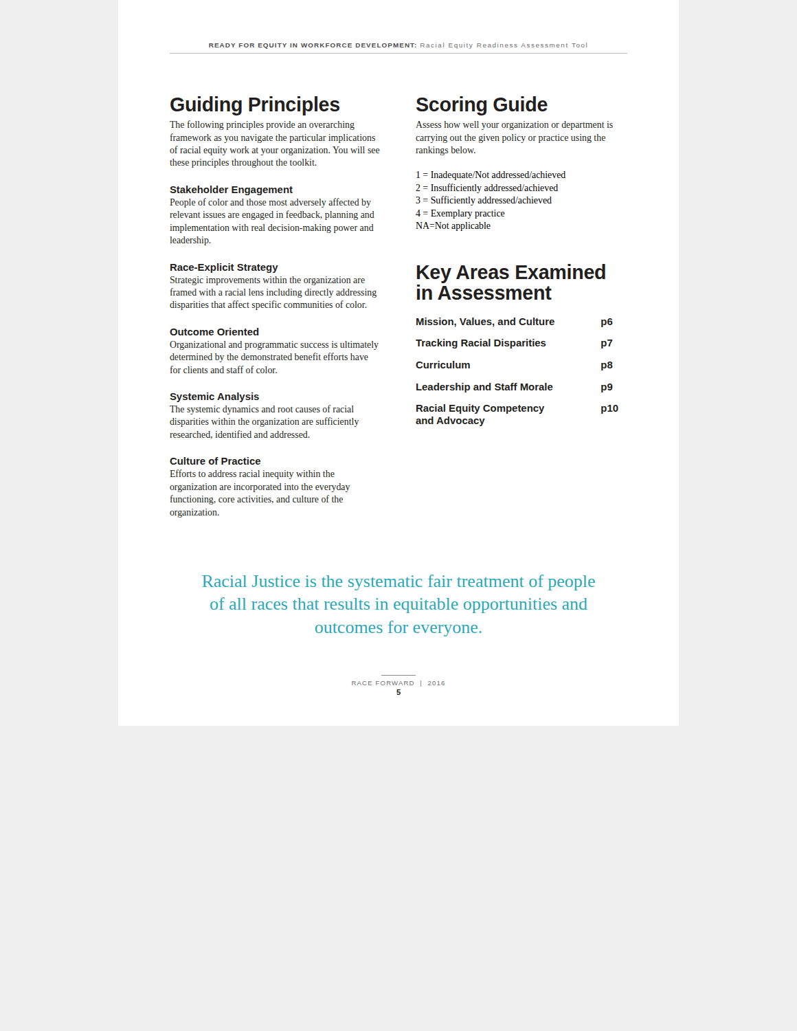Ready for Equity in Workforce Development: Racial Equity Readiness Assessment Tool
Guiding Principles
The following principles provide an overarching framework as you navigate the particular implications of racial equity work at your organization. You will see these principles throughout the toolkit.
Stakeholder Engagement
People of color and those most adversely affected by relevant issues are engaged in feedback, planning and implementation with real decision-making power and leadership.
Race-Explicit Strategy
Strategic improvements within the organization are framed with a racial lens including directly addressing disparities that affect specific communities of color.
Outcome Oriented
Organizational and programmatic success is ultimately determined by the demonstrated benefit efforts have for clients and staff of color.
Systemic Analysis
The systemic dynamics and root causes of racial disparities within the organization are sufficiently researched, identified and addressed.
Culture of Practice
Efforts to address racial inequity within the organization are incorporated into the everyday functioning, core activities, and culture of the organization.
Scoring Guide
Assess how well your organization or department is carrying out the given policy or practice using the rankings below.
1 = Inadequate/Not addressed/achieved
2 = Insufficiently addressed/achieved
3 = Sufficiently addressed/achieved
4 = Exemplary practice
NA=Not applicable
Key Areas Examined
in Assessment
| Mission, Values, and Culture | p6 |
| Tracking Racial Disparities | p7 |
| Curriculum | p8 |
| Leadership and Staff Morale | p9 |
| Racial Equity Competency and Advocacy | p10 |
Racial Justice is the systematic fair treatment of people of all races that results in equitable opportunities and outcomes for everyone.
RACE FORWARD | 2016
5